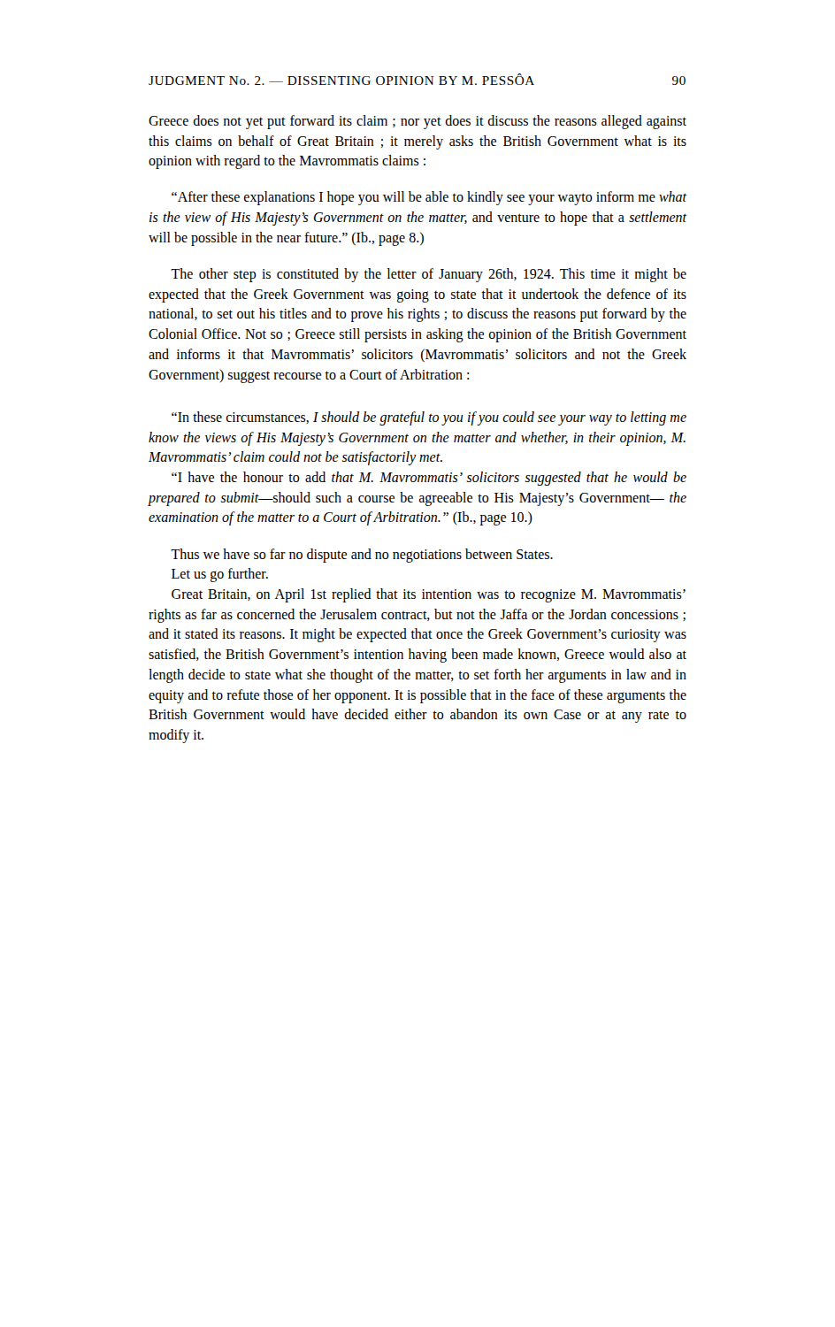JUDGMENT No. 2. — DISSENTING OPINION BY M. PESSÔA90
Greece does not yet put forward its claim ; nor yet does it discuss the reasons alleged against this claims on behalf of Great Britain ; it merely asks the British Government what is its opinion with regard to the Mavrommatis claims :
“After these explanations I hope you will be able to kindly see your wayto inform me what is the view of His Majesty’s Government on the matter, and venture to hope that a settlement will be possible in the near future.” (Ib., page 8.)
The other step is constituted by the letter of January 26th, 1924. This time it might be expected that the Greek Government was going to state that it undertook the defence of its national, to set out his titles and to prove his rights ; to discuss the reasons put forward by the Colonial Office. Not so ; Greece still persists in asking the opinion of the British Government and informs it that Mavrommatis’ solicitors (Mavrommatis’ solicitors and not the Greek Government) suggest recourse to a Court of Arbitration :
“In these circumstances, I should be grateful to you if you could see your way to letting me know the views of His Majesty’s Government on the matter and whether, in their opinion, M. Mavrommatis’ claim could not be satisfactorily met.
“I have the honour to add that M. Mavrommatis’ solicitors suggested that he would be prepared to submit—should such a course be agreeable to His Majesty’s Government— the examination of the matter to a Court of Arbitration.” (Ib., page 10.)
Thus we have so far no dispute and no negotiations between States.
Let us go further.
Great Britain, on April 1st replied that its intention was to recognize M. Mavrommatis’ rights as far as concerned the Jerusalem contract, but not the Jaffa or the Jordan concessions ; and it stated its reasons. It might be expected that once the Greek Government’s curiosity was satisfied, the British Government’s intention having been made known, Greece would also at length decide to state what she thought of the matter, to set forth her arguments in law and in equity and to refute those of her opponent. It is possible that in the face of these arguments the British Government would have decided either to abandon its own Case or at any rate to modify it.